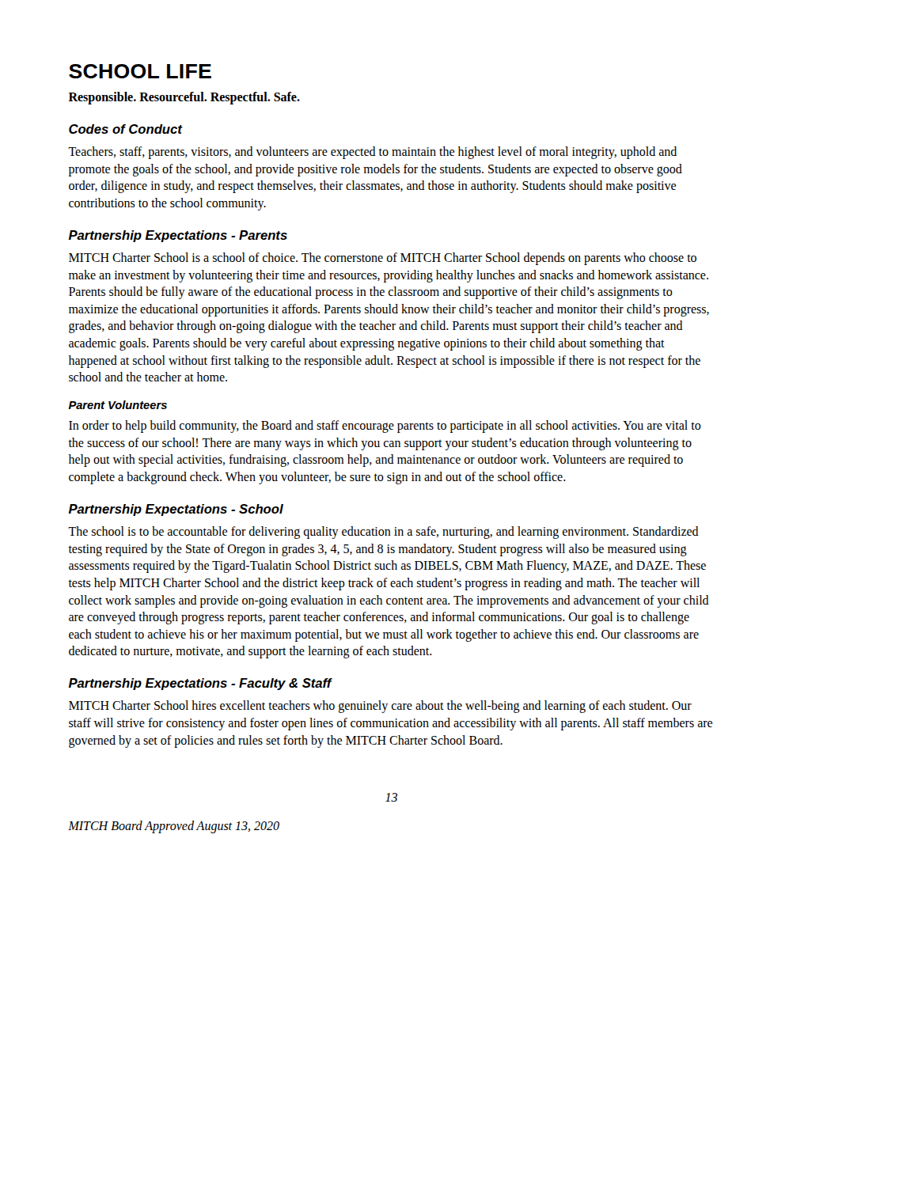SCHOOL LIFE
Responsible. Resourceful. Respectful. Safe.
Codes of Conduct
Teachers, staff, parents, visitors, and volunteers are expected to maintain the highest level of moral integrity, uphold and promote the goals of the school, and provide positive role models for the students. Students are expected to observe good order, diligence in study, and respect themselves, their classmates, and those in authority. Students should make positive contributions to the school community.
Partnership Expectations - Parents
MITCH Charter School is a school of choice. The cornerstone of MITCH Charter School depends on parents who choose to make an investment by volunteering their time and resources, providing healthy lunches and snacks and homework assistance. Parents should be fully aware of the educational process in the classroom and supportive of their child’s assignments to maximize the educational opportunities it affords. Parents should know their child’s teacher and monitor their child’s progress, grades, and behavior through on-going dialogue with the teacher and child. Parents must support their child’s teacher and academic goals. Parents should be very careful about expressing negative opinions to their child about something that happened at school without first talking to the responsible adult. Respect at school is impossible if there is not respect for the school and the teacher at home.
Parent Volunteers
In order to help build community, the Board and staff encourage parents to participate in all school activities. You are vital to the success of our school! There are many ways in which you can support your student’s education through volunteering to help out with special activities, fundraising, classroom help, and maintenance or outdoor work. Volunteers are required to complete a background check. When you volunteer, be sure to sign in and out of the school office.
Partnership Expectations - School
The school is to be accountable for delivering quality education in a safe, nurturing, and learning environment. Standardized testing required by the State of Oregon in grades 3, 4, 5, and 8 is mandatory. Student progress will also be measured using assessments required by the Tigard-Tualatin School District such as DIBELS, CBM Math Fluency, MAZE, and DAZE. These tests help MITCH Charter School and the district keep track of each student’s progress in reading and math. The teacher will collect work samples and provide on-going evaluation in each content area. The improvements and advancement of your child are conveyed through progress reports, parent teacher conferences, and informal communications. Our goal is to challenge each student to achieve his or her maximum potential, but we must all work together to achieve this end. Our classrooms are dedicated to nurture, motivate, and support the learning of each student.
Partnership Expectations - Faculty & Staff
MITCH Charter School hires excellent teachers who genuinely care about the well-being and learning of each student. Our staff will strive for consistency and foster open lines of communication and accessibility with all parents. All staff members are governed by a set of policies and rules set forth by the MITCH Charter School Board.
13
MITCH Board Approved August 13, 2020